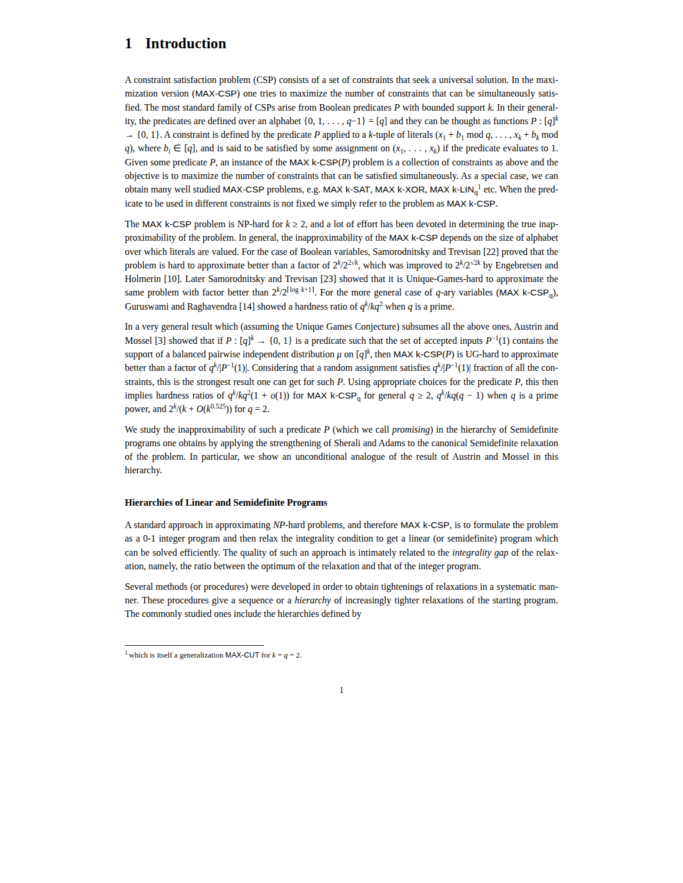1 Introduction
A constraint satisfaction problem (CSP) consists of a set of constraints that seek a universal solution. In the maximization version (MAX-CSP) one tries to maximize the number of constraints that can be simultaneously satisfied. The most standard family of CSPs arise from Boolean predicates P with bounded support k. In their generality, the predicates are defined over an alphabet {0, 1, . . . , q−1} = [q] and they can be thought as functions P : [q]k → {0, 1}. A constraint is defined by the predicate P applied to a k-tuple of literals (x1 + b1 mod q, . . . , xk + bk mod q), where bi ∈ [q], and is said to be satisfied by some assignment on (x1, . . . , xk) if the predicate evaluates to 1. Given some predicate P, an instance of the MAX k-CSP(P) problem is a collection of constraints as above and the objective is to maximize the number of constraints that can be satisfied simultaneously. As a special case, we can obtain many well studied MAX-CSP problems, e.g. MAX k-SAT, MAX k-XOR, MAX k-LINq1 etc. When the predicate to be used in different constraints is not fixed we simply refer to the problem as MAX k-CSP.
The MAX k-CSP problem is NP-hard for k ≥ 2, and a lot of effort has been devoted in determining the true inapproximability of the problem. In general, the inapproximability of the MAX k-CSP depends on the size of alphabet over which literals are valued. For the case of Boolean variables, Samorodnitsky and Trevisan [22] proved that the problem is hard to approximate better than a factor of 2k/22√k, which was improved to 2k/2√2k by Engebretsen and Holmerin [10]. Later Samorodnitsky and Trevisan [23] showed that it is Unique-Games-hard to approximate the same problem with factor better than 2k/2⌈log k+1⌉. For the more general case of q-ary variables (MAX k-CSPq), Guruswami and Raghavendra [14] showed a hardness ratio of qk/kq2 when q is a prime.
In a very general result which (assuming the Unique Games Conjecture) subsumes all the above ones, Austrin and Mossel [3] showed that if P : [q]k → {0, 1} is a predicate such that the set of accepted inputs P−1(1) contains the support of a balanced pairwise independent distribution μ on [q]k, then MAX k-CSP(P) is UG-hard to approximate better than a factor of qk/|P−1(1)|. Considering that a random assignment satisfies qk/|P−1(1)| fraction of all the constraints, this is the strongest result one can get for such P. Using appropriate choices for the predicate P, this then implies hardness ratios of qk/kq2(1 + o(1)) for MAX k-CSPq for general q ≥ 2, qk/kq(q − 1) when q is a prime power, and 2k/(k + O(k0.525)) for q = 2.
We study the inapproximability of such a predicate P (which we call promising) in the hierarchy of Semidefinite programs one obtains by applying the strengthening of Sherali and Adams to the canonical Semidefinite relaxation of the problem. In particular, we show an unconditional analogue of the result of Austrin and Mossel in this hierarchy.
Hierarchies of Linear and Semidefinite Programs
A standard approach in approximating NP-hard problems, and therefore MAX k-CSP, is to formulate the problem as a 0-1 integer program and then relax the integrality condition to get a linear (or semidefinite) program which can be solved efficiently. The quality of such an approach is intimately related to the integrality gap of the relaxation, namely, the ratio between the optimum of the relaxation and that of the integer program.
Several methods (or procedures) were developed in order to obtain tightenings of relaxations in a systematic manner. These procedures give a sequence or a hierarchy of increasingly tighter relaxations of the starting program. The commonly studied ones include the hierarchies defined by
1which is itself a generalization MAX-CUT for k = q = 2.
1